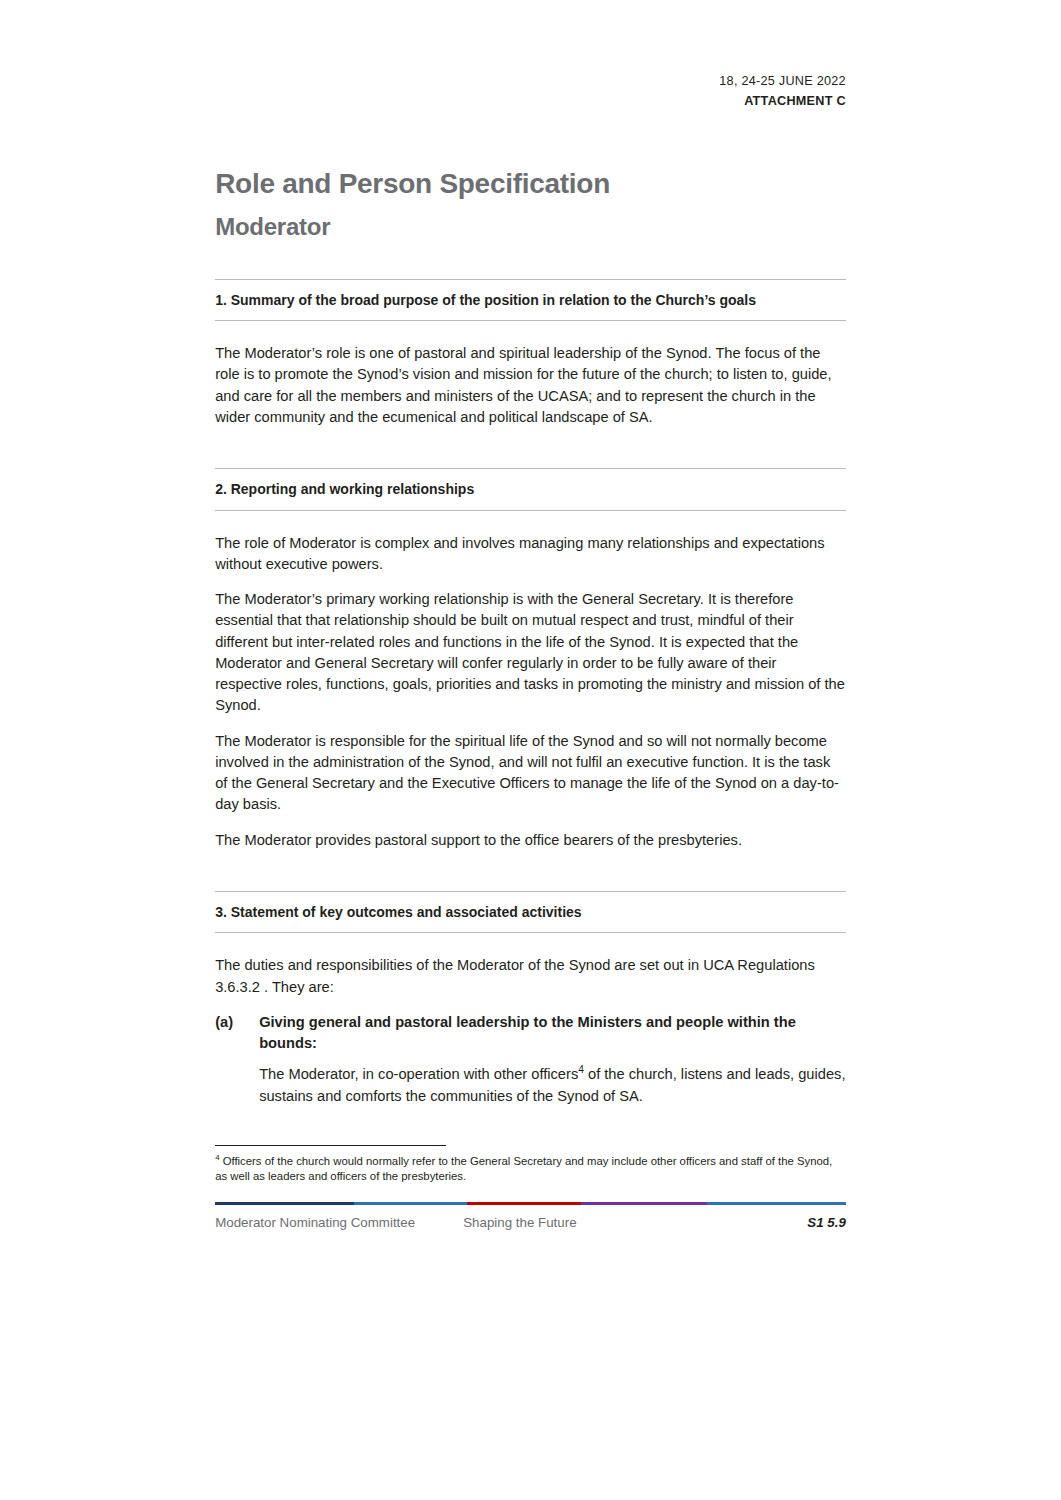18, 24-25 JUNE 2022
ATTACHMENT C
Role and Person Specification
Moderator
1. Summary of the broad purpose of the position in relation to the Church’s goals
The Moderator’s role is one of pastoral and spiritual leadership of the Synod. The focus of the role is to promote the Synod’s vision and mission for the future of the church; to listen to, guide, and care for all the members and ministers of the UCASA; and to represent the church in the wider community and the ecumenical and political landscape of SA.
2. Reporting and working relationships
The role of Moderator is complex and involves managing many relationships and expectations without executive powers.
The Moderator’s primary working relationship is with the General Secretary. It is therefore essential that that relationship should be built on mutual respect and trust, mindful of their different but inter-related roles and functions in the life of the Synod. It is expected that the Moderator and General Secretary will confer regularly in order to be fully aware of their respective roles, functions, goals, priorities and tasks in promoting the ministry and mission of the Synod.
The Moderator is responsible for the spiritual life of the Synod and so will not normally become involved in the administration of the Synod, and will not fulfil an executive function. It is the task of the General Secretary and the Executive Officers to manage the life of the Synod on a day-to-day basis.
The Moderator provides pastoral support to the office bearers of the presbyteries.
3. Statement of key outcomes and associated activities
The duties and responsibilities of the Moderator of the Synod are set out in UCA Regulations 3.6.3.2 . They are:
(a)
Giving general and pastoral leadership to the Ministers and people within the bounds:
The Moderator, in co-operation with other officers4 of the church, listens and leads, guides, sustains and comforts the communities of the Synod of SA.
4 Officers of the church would normally refer to the General Secretary and may include other officers and staff of the Synod, as well as leaders and officers of the presbyteries.
Moderator Nominating Committee
Shaping the Future
S1 5.9